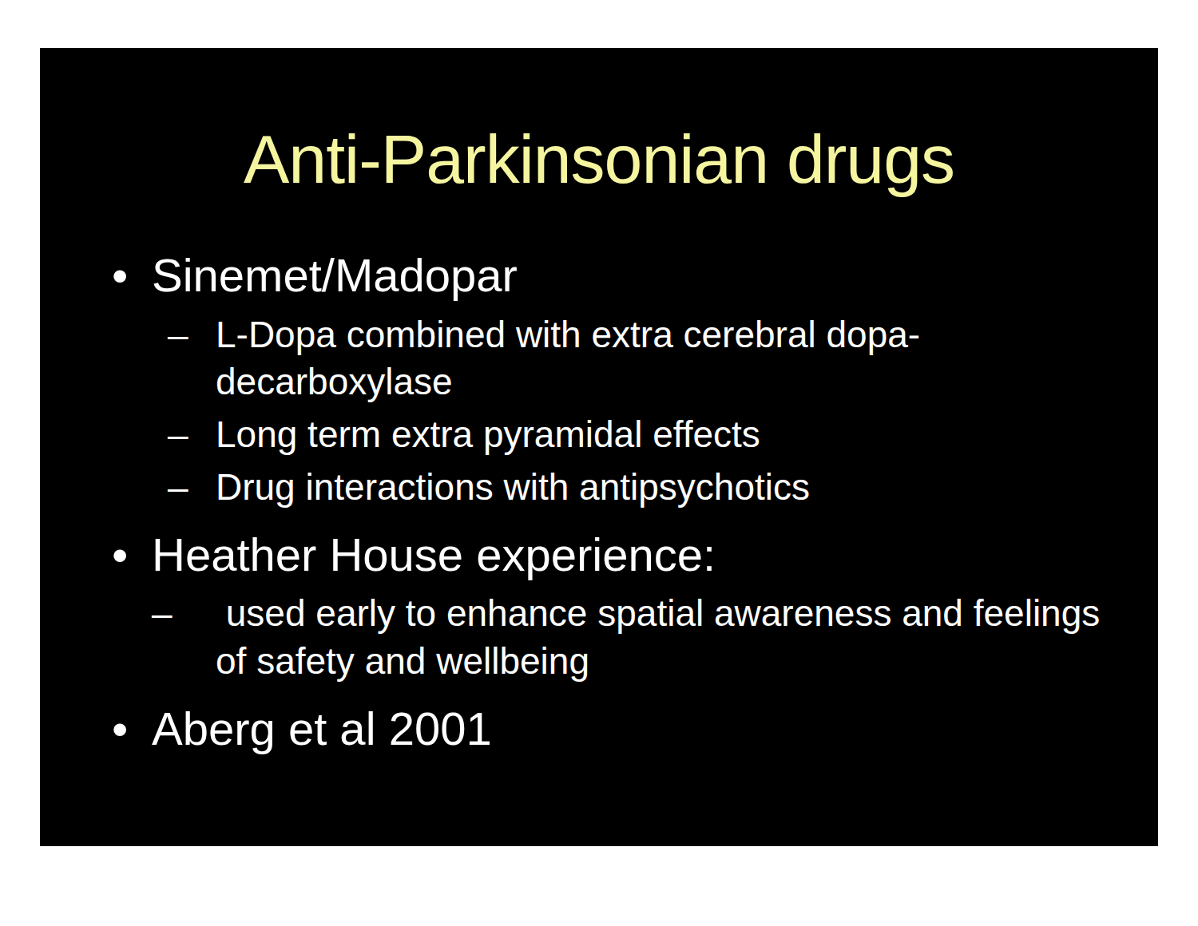Anti-Parkinsonian drugs
Sinemet/Madopar
L-Dopa combined with extra cerebral dopa-decarboxylase
Long term extra pyramidal effects
Drug interactions with antipsychotics
Heather House experience:
used early to enhance spatial awareness and feelings of safety and wellbeing
Aberg et al 2001